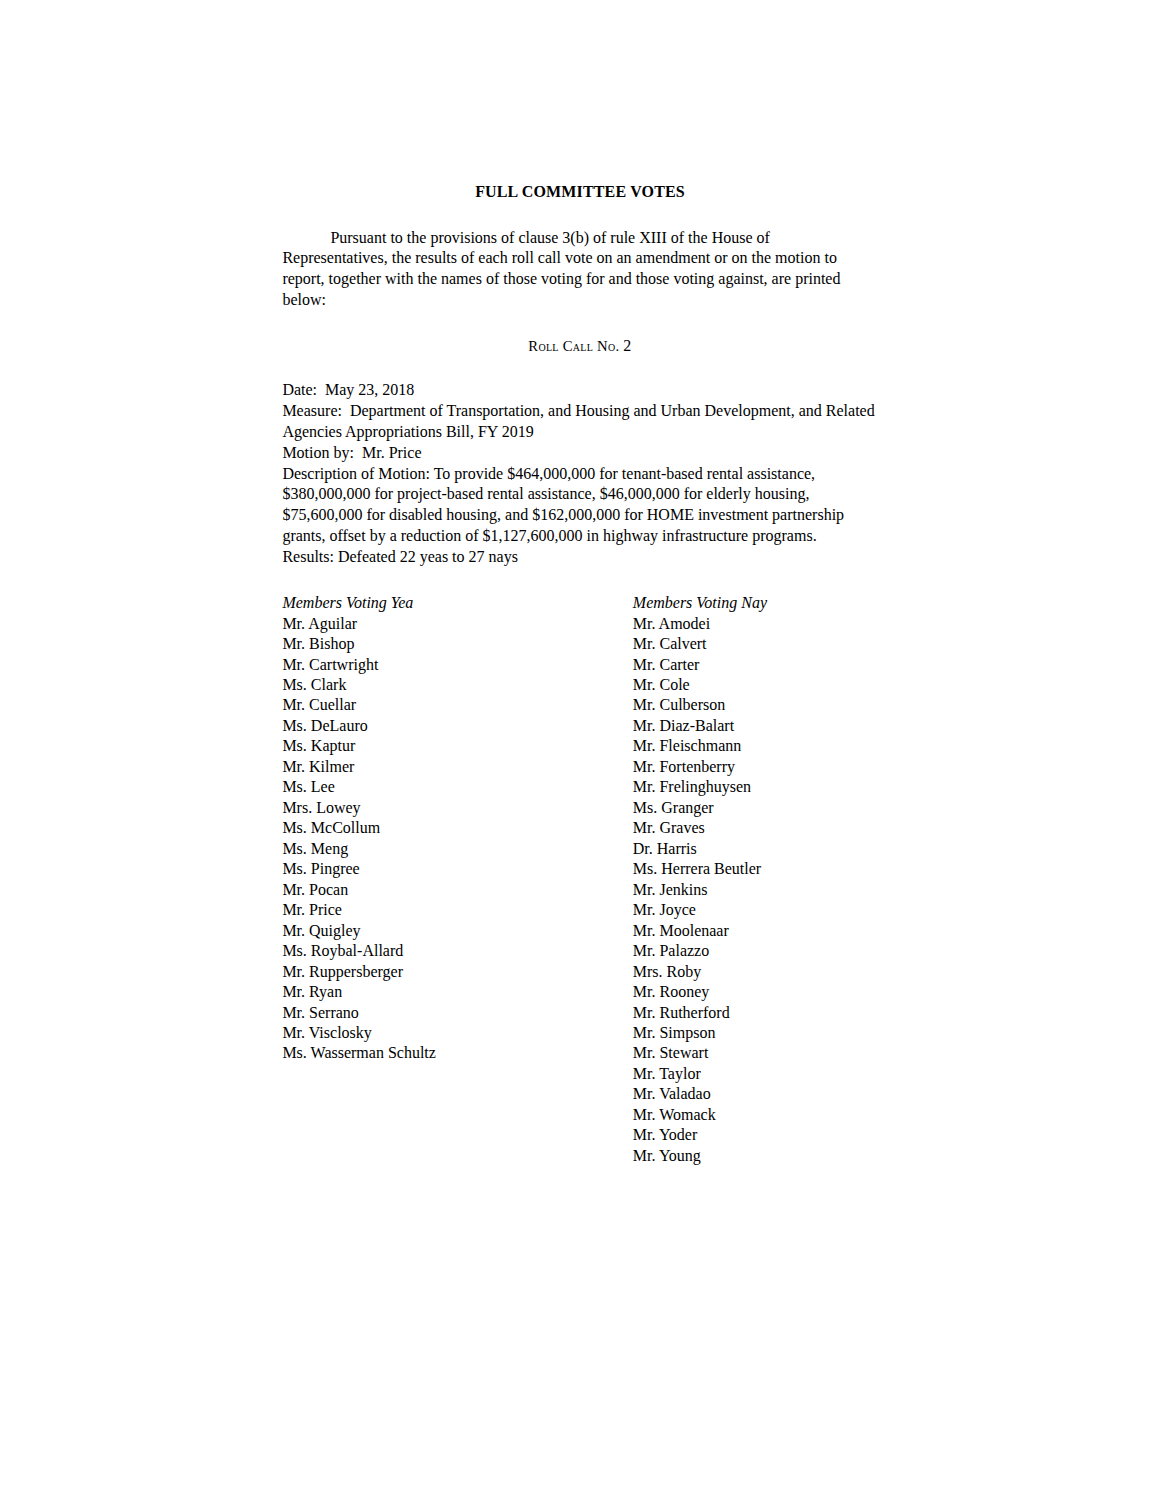FULL COMMITTEE VOTES
Pursuant to the provisions of clause 3(b) of rule XIII of the House of Representatives, the results of each roll call vote on an amendment or on the motion to report, together with the names of those voting for and those voting against, are printed below:
Roll Call No. 2
Date: May 23, 2018
Measure: Department of Transportation, and Housing and Urban Development, and Related Agencies Appropriations Bill, FY 2019
Motion by: Mr. Price
Description of Motion: To provide $464,000,000 for tenant-based rental assistance, $380,000,000 for project-based rental assistance, $46,000,000 for elderly housing, $75,600,000 for disabled housing, and $162,000,000 for HOME investment partnership grants, offset by a reduction of $1,127,600,000 in highway infrastructure programs.
Results: Defeated 22 yeas to 27 nays
Members Voting Yea
Mr. Aguilar
Mr. Bishop
Mr. Cartwright
Ms. Clark
Mr. Cuellar
Ms. DeLauro
Ms. Kaptur
Mr. Kilmer
Ms. Lee
Mrs. Lowey
Ms. McCollum
Ms. Meng
Ms. Pingree
Mr. Pocan
Mr. Price
Mr. Quigley
Ms. Roybal-Allard
Mr. Ruppersberger
Mr. Ryan
Mr. Serrano
Mr. Visclosky
Ms. Wasserman Schultz
Members Voting Nay
Mr. Amodei
Mr. Calvert
Mr. Carter
Mr. Cole
Mr. Culberson
Mr. Diaz-Balart
Mr. Fleischmann
Mr. Fortenberry
Mr. Frelinghuysen
Ms. Granger
Mr. Graves
Dr. Harris
Ms. Herrera Beutler
Mr. Jenkins
Mr. Joyce
Mr. Moolenaar
Mr. Palazzo
Mrs. Roby
Mr. Rooney
Mr. Rutherford
Mr. Simpson
Mr. Stewart
Mr. Taylor
Mr. Valadao
Mr. Womack
Mr. Yoder
Mr. Young